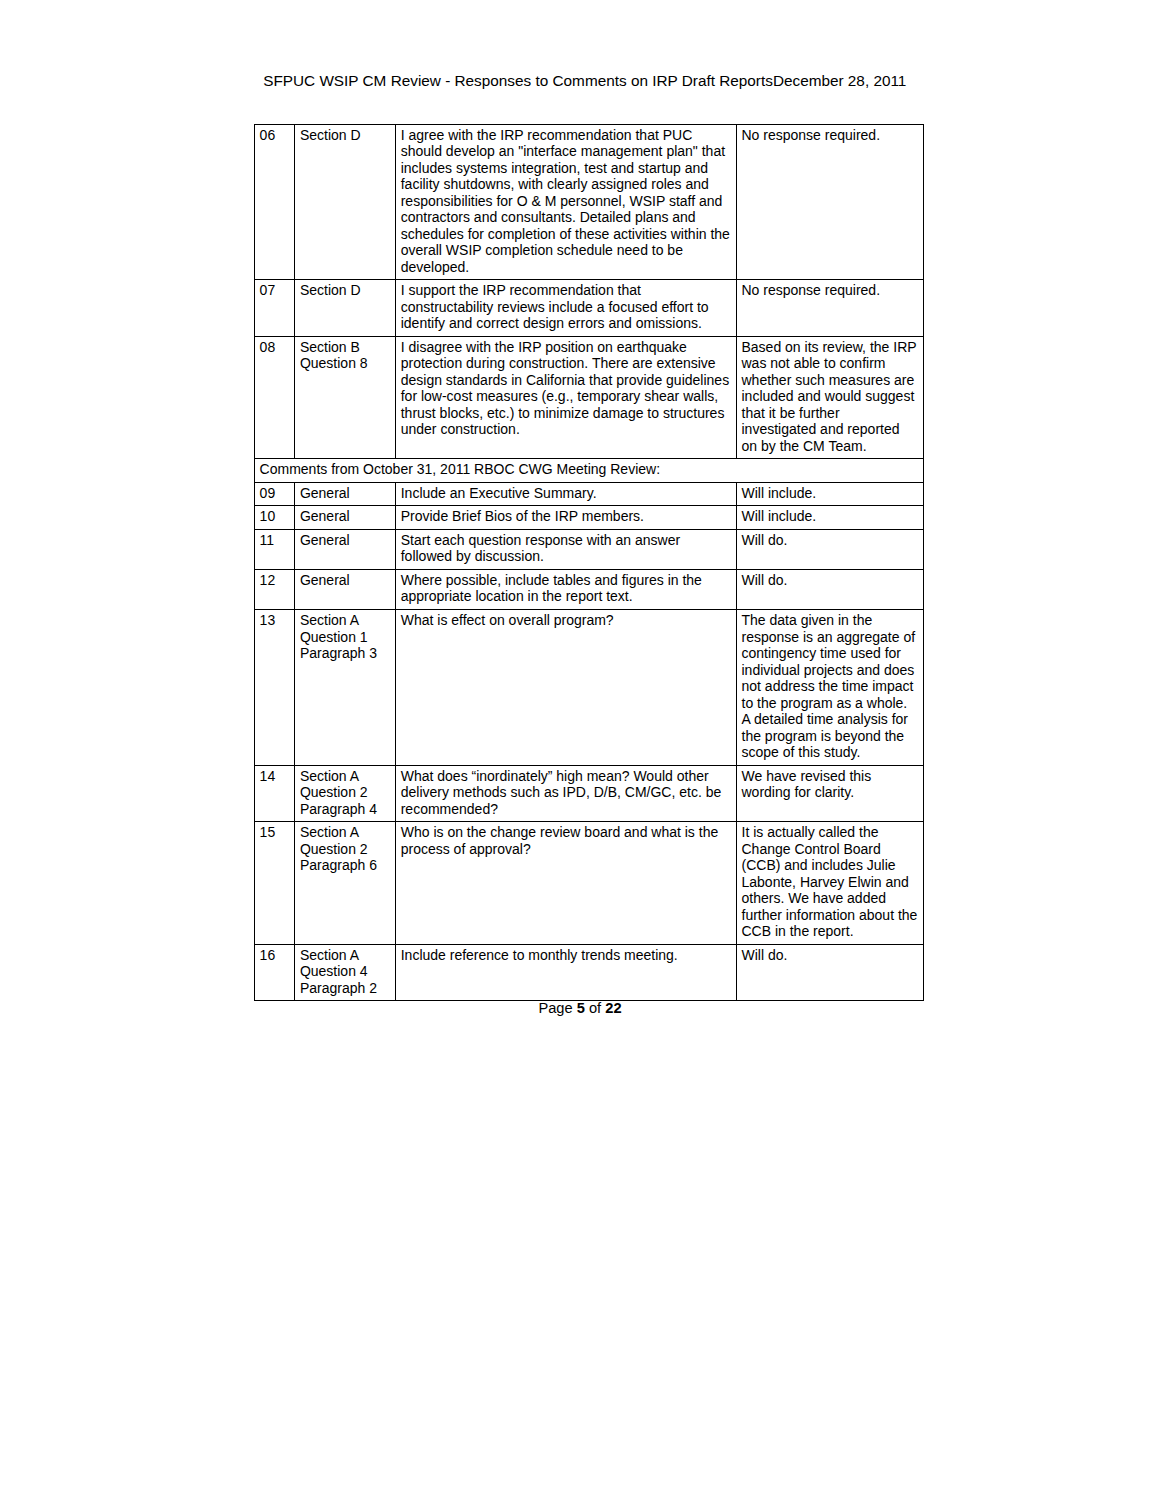SFPUC WSIP CM Review - Responses to Comments on IRP Draft Reports December 28, 2011
| 06 | Section D | I agree with the IRP recommendation that PUC should develop an "interface management plan" that includes systems integration, test and startup and facility shutdowns, with clearly assigned roles and responsibilities for O & M personnel, WSIP staff and contractors and consultants. Detailed plans and schedules for completion of these activities within the overall WSIP completion schedule need to be developed. | No response required. |
| 07 | Section D | I support the IRP recommendation that constructability reviews include a focused effort to identify and correct design errors and omissions. | No response required. |
| 08 | Section B Question 8 | I disagree with the IRP position on earthquake protection during construction. There are extensive design standards in California that provide guidelines for low-cost measures (e.g., temporary shear walls, thrust blocks, etc.) to minimize damage to structures under construction. | Based on its review, the IRP was not able to confirm whether such measures are included and would suggest that it be further investigated and reported on by the CM Team. |
| Comments from October 31, 2011 RBOC CWG Meeting Review: |
| 09 | General | Include an Executive Summary. | Will include. |
| 10 | General | Provide Brief Bios of the IRP members. | Will include. |
| 11 | General | Start each question response with an answer followed by discussion. | Will do. |
| 12 | General | Where possible, include tables and figures in the appropriate location in the report text. | Will do. |
| 13 | Section A Question 1 Paragraph 3 | What is effect on overall program? | The data given in the response is an aggregate of contingency time used for individual projects and does not address the time impact to the program as a whole. A detailed time analysis for the program is beyond the scope of this study. |
| 14 | Section A Question 2 Paragraph 4 | What does “inordinately” high mean? Would other delivery methods such as IPD, D/B, CM/GC, etc. be recommended? | We have revised this wording for clarity. |
| 15 | Section A Question 2 Paragraph 6 | Who is on the change review board and what is the process of approval? | It is actually called the Change Control Board (CCB) and includes Julie Labonte, Harvey Elwin and others. We have added further information about the CCB in the report. |
| 16 | Section A Question 4 Paragraph 2 | Include reference to monthly trends meeting. | Will do. |
Page 5 of 22